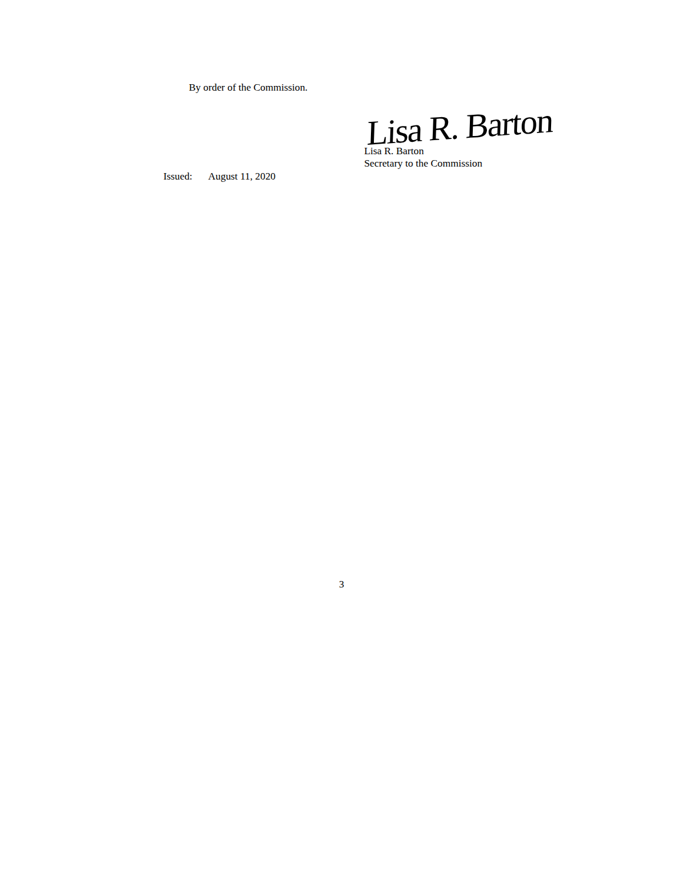By order of the Commission.
Lisa R. Barton
Lisa R. Barton
Secretary to the Commission
Issued: August 11, 2020
3